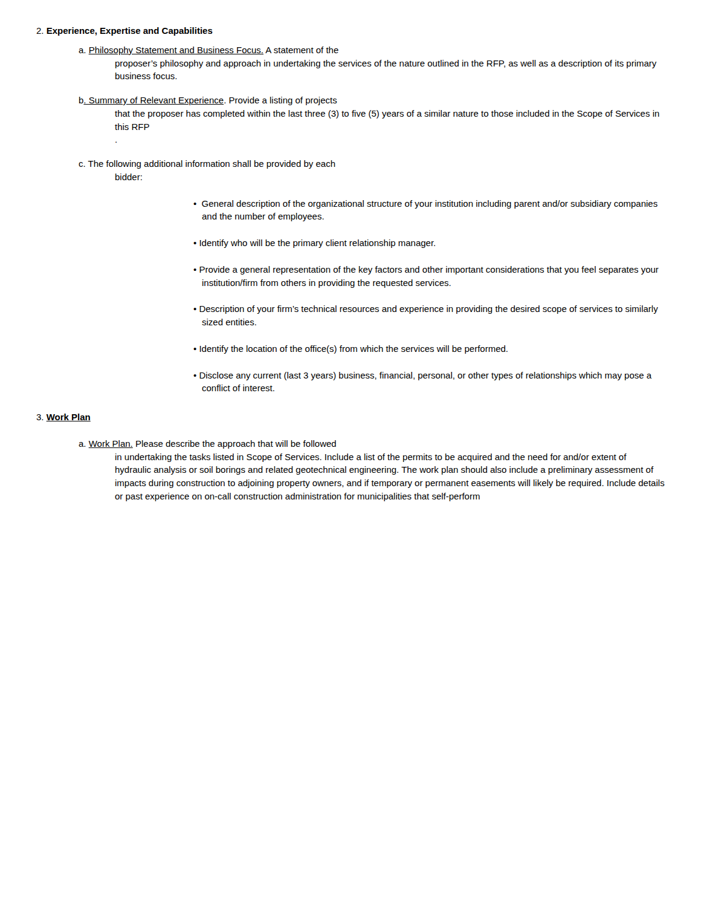2. Experience, Expertise and Capabilities
a. Philosophy Statement and Business Focus. A statement of the
proposer’s philosophy and approach in undertaking the services of the nature outlined in the RFP, as well as a description of its primary business focus.
b. Summary of Relevant Experience. Provide a listing of projects
that the proposer has completed within the last three (3) to five (5) years of a similar nature to those included in the Scope of Services in this RFP
.
c. The following additional information shall be provided by each
bidder:
• General description of the organizational structure of your institution including parent and/or subsidiary companies and the number of employees.
• Identify who will be the primary client relationship manager.
• Provide a general representation of the key factors and other important considerations that you feel separates your institution/firm from others in providing the requested services.
• Description of your firm’s technical resources and experience in providing the desired scope of services to similarly sized entities.
• Identify the location of the office(s) from which the services will be performed.
• Disclose any current (last 3 years) business, financial, personal, or other types of relationships which may pose a conflict of interest.
3. Work Plan
a. Work Plan. Please describe the approach that will be followed
in undertaking the tasks listed in Scope of Services. Include a list of the permits to be acquired and the need for and/or extent of hydraulic analysis or soil borings and related geotechnical engineering. The work plan should also include a preliminary assessment of impacts during construction to adjoining property owners, and if temporary or permanent easements will likely be required. Include details or past experience on on-call construction administration for municipalities that self-perform